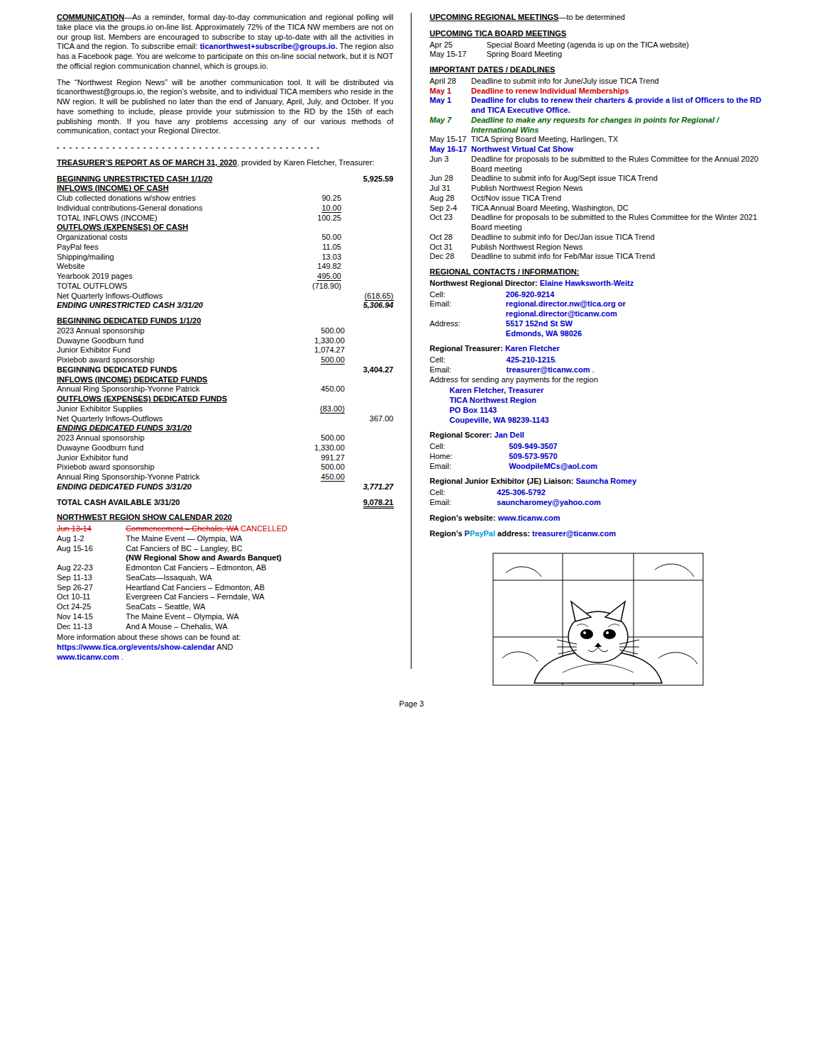COMMUNICATION—As a reminder, formal day-to-day communication and regional polling will take place via the groups.io on-line list. Approximately 72% of the TICA NW members are not on our group list. Members are encouraged to subscribe to stay up-to-date with all the activities in TICA and the region. To subscribe email: ticanorthwest+subscribe@groups.io. The region also has a Facebook page. You are welcome to participate on this on-line social network, but it is NOT the official region communication channel, which is groups.io.
The “Northwest Region News” will be another communication tool. It will be distributed via ticanorthwest@groups.io, the region’s website, and to individual TICA members who reside in the NW region. It will be published no later than the end of January, April, July, and October. If you have something to include, please provide your submission to the RD by the 15th of each publishing month. If you have any problems accessing any of our various methods of communication, contact your Regional Director.
- - - - - - - - - - - - - - - - - - - - - - - - - - - - - - - - - - - - - - - - - - -
TREASURER’S REPORT AS OF MARCH 31, 2020, provided by Karen Fletcher, Treasurer:
| BEGINNING UNRESTRICTED CASH 1/1/20 | | 5,925.59 |
| INFLOWS (INCOME) OF CASH | | |
| Club collected donations w/show entries | 90.25 | |
| Individual contributions-General donations | 10.00 | |
| TOTAL INFLOWS (INCOME) | 100.25 | |
| OUTFLOWS (EXPENSES) OF CASH | | |
| Organizational costs | 50.00 | |
| PayPal fees | 11.05 | |
| Shipping/mailing | 13.03 | |
| Website | 149.82 | |
| Yearbook 2019 pages | 495.00 | |
| TOTAL OUTFLOWS | (718.90) | |
| Net Quarterly Inflows-Outflows | | (618.65) |
| ENDING UNRESTRICTED CASH 3/31/20 | | 5,306.94 |
| BEGINNING DEDICATED FUNDS 1/1/20 | | |
| 2023 Annual sponsorship | 500.00 | |
| Duwayne Goodburn fund | 1,330.00 | |
| Junior Exhibitor Fund | 1,074.27 | |
| Pixiebob award sponsorship | 500.00 | |
| BEGINNING DEDICATED FUNDS | | 3,404.27 |
| INFLOWS (INCOME) DEDICATED FUNDS | | |
| Annual Ring Sponsorship-Yvonne Patrick | 450.00 | |
| OUTFLOWS (EXPENSES) DEDICATED FUNDS | | |
| Junior Exhibitor Supplies | (83.00) | |
| Net Quarterly Inflows-Outflows | | 367.00 |
| ENDING DEDICATED FUNDS 3/31/20 | | |
| 2023 Annual sponsorship | 500.00 | |
| Duwayne Goodburn fund | 1,330.00 | |
| Junior Exhibitor fund | 991.27 | |
| Pixiebob award sponsorship | 500.00 | |
| Annual Ring Sponsorship-Yvonne Patrick | 450.00 | |
| ENDING DEDICATED FUNDS 3/31/20 | | 3,771.27 |
| TOTAL CASH AVAILABLE 3/31/20 | | 9,078.21 |
NORTHWEST REGION SHOW CALENDAR 2020
| Jun 13-14 | Commencement – Chehalis, WA CANCELLED |
| Aug 1-2 | The Maine Event — Olympia, WA |
| Aug 15-16 | Cat Fanciers of BC – Langley, BC |
| | (NW Regional Show and Awards Banquet) |
| Aug 22-23 | Edmonton Cat Fanciers – Edmonton, AB |
| Sep 11-13 | SeaCats—Issaquah, WA |
| Sep 26-27 | Heartland Cat Fanciers – Edmonton, AB |
| Oct 10-11 | Evergreen Cat Fanciers – Ferndale, WA |
| Oct 24-25 | SeaCats – Seattle, WA |
| Nov 14-15 | The Maine Event – Olympia, WA |
| Dec 11-13 | And A Mouse – Chehalis, WA |
More information about these shows can be found at:
https://www.tica.org/events/show-calendar AND
www.ticanw.com .
UPCOMING REGIONAL MEETINGS—to be determined
UPCOMING TICA BOARD MEETINGS
| Apr 25 | Special Board Meeting (agenda is up on the TICA website) |
| May 15-17 | Spring Board Meeting |
IMPORTANT DATES / DEADLINES
| April 28 | Deadline to submit info for June/July issue TICA Trend |
| May 1 | Deadline to renew Individual Memberships |
| May 1 | Deadline for clubs to renew their charters & provide a list of Officers to the RD and TICA Executive Office. |
| May 7 | Deadline to make any requests for changes in points for Regional / International Wins |
| May 15-17 | TICA Spring Board Meeting, Harlingen, TX |
| May 16-17 | Northwest Virtual Cat Show |
| Jun 3 | Deadline for proposals to be submitted to the Rules Committee for the Annual 2020 Board meeting |
| Jun 28 | Deadline to submit info for Aug/Sept issue TICA Trend |
| Jul 31 | Publish Northwest Region News |
| Aug 28 | Oct/Nov issue TICA Trend |
| Sep 2-4 | TICA Annual Board Meeting, Washington, DC |
| Oct 23 | Deadline for proposals to be submitted to the Rules Committee for the Winter 2021 Board meeting |
| Oct 28 | Deadline to submit info for Dec/Jan issue TICA Trend |
| Oct 31 | Publish Northwest Region News |
| Dec 28 | Deadline to submit info for Feb/Mar issue TICA Trend |
REGIONAL CONTACTS / INFORMATION:
Northwest Regional Director: Elaine Hawksworth-Weitz
| Cell: | 206-920-9214 |
| Email: | regional.director.nw@tica.org or regional.director@ticanw.com |
| Address: | 5517 152nd St SW Edmonds, WA 98026 |
Regional Treasurer: Karen Fletcher
| Cell: | 425-210-1215 . |
| Email: | treasurer@ticanw.com . |
Address for sending any payments for the region
Karen Fletcher, Treasurer
TICA Northwest Region
PO Box 1143
Coupeville, WA 98239-1143
Regional Scorer: Jan Dell
| Cell: | 509-949-3507 |
| Home: | 509-573-9570 |
| Email: | WoodpileMCs@aol.com |
Regional Junior Exhibitor (JE) Liaison: Sauncha Romey
| Cell: | 425-306-5792 |
| Email: | sauncharomey@yahoo.com |
Region’s website: www.ticanw.com
Region’s PPayPal address: treasurer@ticanw.com
Page 3